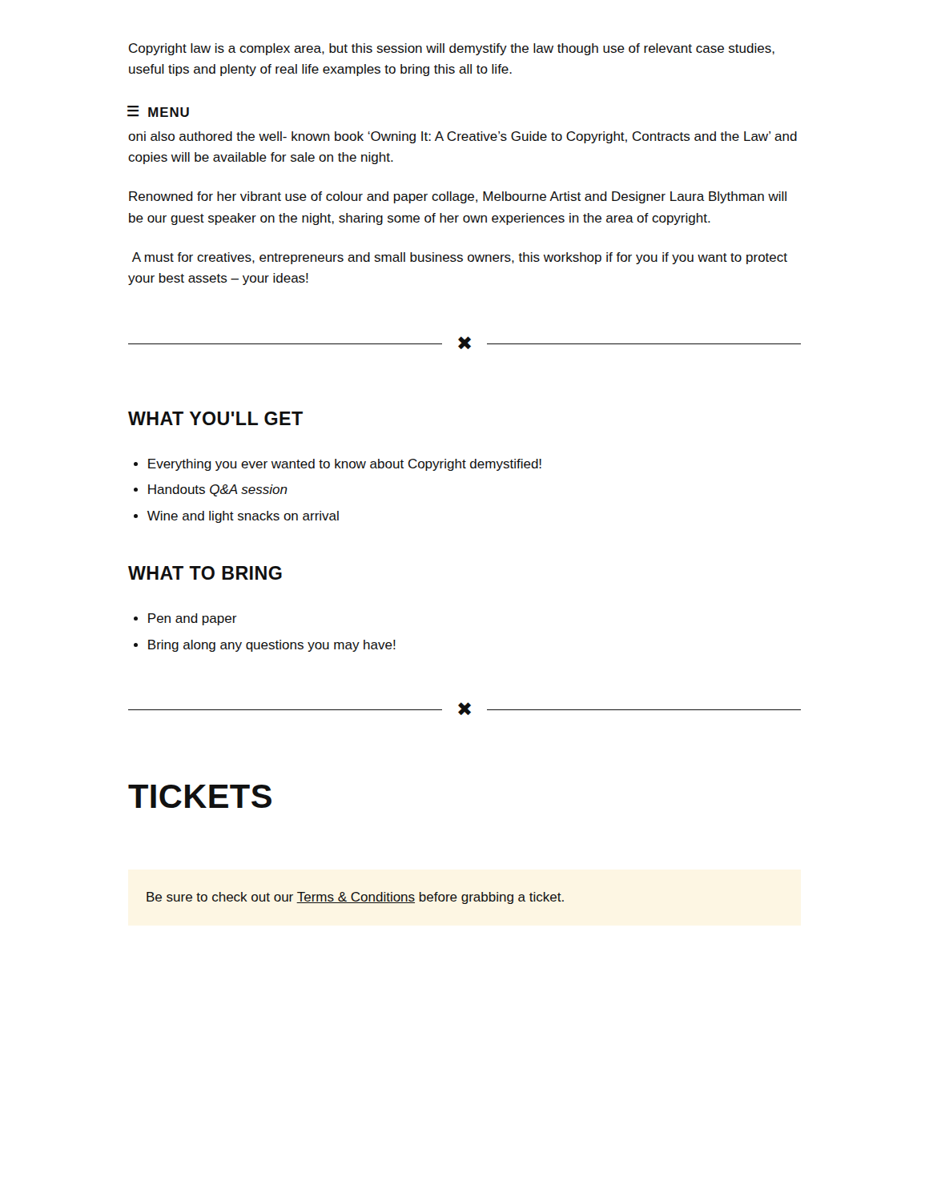Copyright law is a complex area, but this session will demystify the law though use of relevant case studies, useful tips and plenty of real life examples to bring this all to life.
☰ Menu
oni also authored the well- known book ‘Owning It: A Creative’s Guide to Copyright, Contracts and the Law’ and copies will be available for sale on the night.
Renowned for her vibrant use of colour and paper collage, Melbourne Artist and Designer Laura Blythman will be our guest speaker on the night, sharing some of her own experiences in the area of copyright.
A must for creatives, entrepreneurs and small business owners, this workshop if for you if you want to protect your best assets – your ideas!
✖
What you'll get
Everything you ever wanted to know about Copyright demystified!
Handouts Q&A session
Wine and light snacks on arrival
What to bring
Pen and paper
Bring along any questions you may have!
✖
Tickets
Be sure to check out our Terms & Conditions before grabbing a ticket.